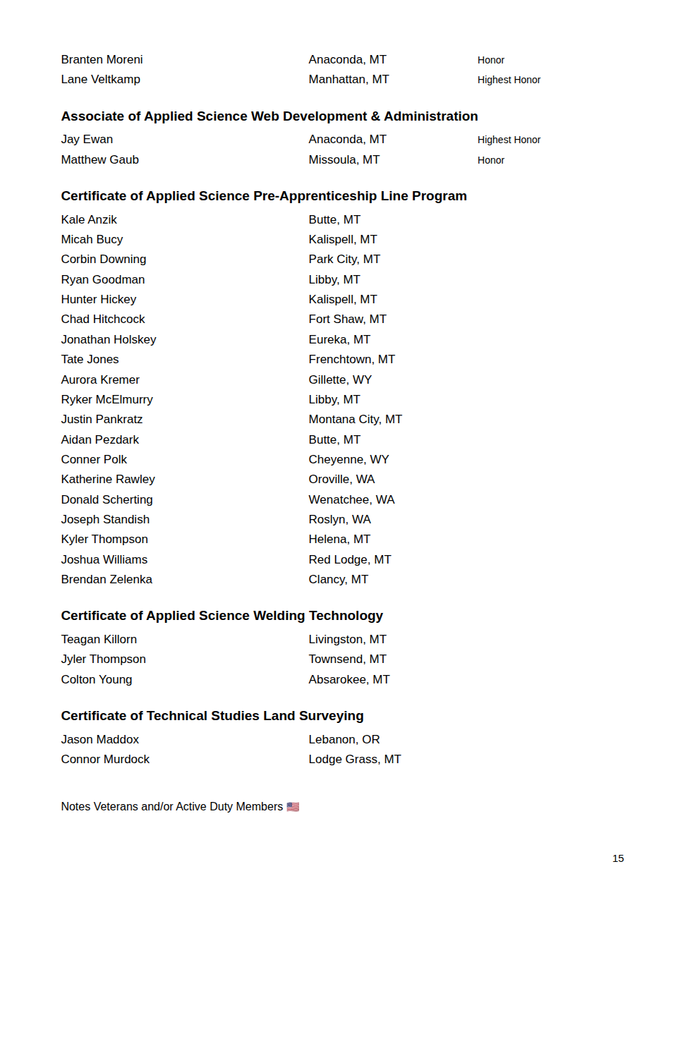Branten Moreni Anaconda, MT Honor
Lane Veltkamp Manhattan, MT Highest Honor
Associate of Applied Science Web Development & Administration
Jay Ewan Anaconda, MT Highest Honor
Matthew Gaub Missoula, MT Honor
Certificate of Applied Science Pre-Apprenticeship Line Program
Kale Anzik Butte, MT
Micah Bucy Kalispell, MT
Corbin Downing Park City, MT
Ryan Goodman Libby, MT
Hunter Hickey Kalispell, MT
Chad Hitchcock Fort Shaw, MT
Jonathan Holskey Eureka, MT
Tate Jones Frenchtown, MT
Aurora Kremer Gillette, WY
Ryker McElmurry Libby, MT
Justin Pankratz Montana City, MT
Aidan Pezdark Butte, MT
Conner Polk Cheyenne, WY
Katherine Rawley Oroville, WA
Donald Scherting Wenatchee, WA
Joseph Standish Roslyn, WA
Kyler Thompson Helena, MT
Joshua Williams Red Lodge, MT
Brendan Zelenka Clancy, MT
Certificate of Applied Science Welding Technology
Teagan Killorn Livingston, MT
Jyler Thompson Townsend, MT
Colton Young Absarokee, MT
Certificate of Technical Studies Land Surveying
Jason Maddox Lebanon, OR
Connor Murdock Lodge Grass, MT
Notes Veterans and/or Active Duty Members 🇺🇸
15